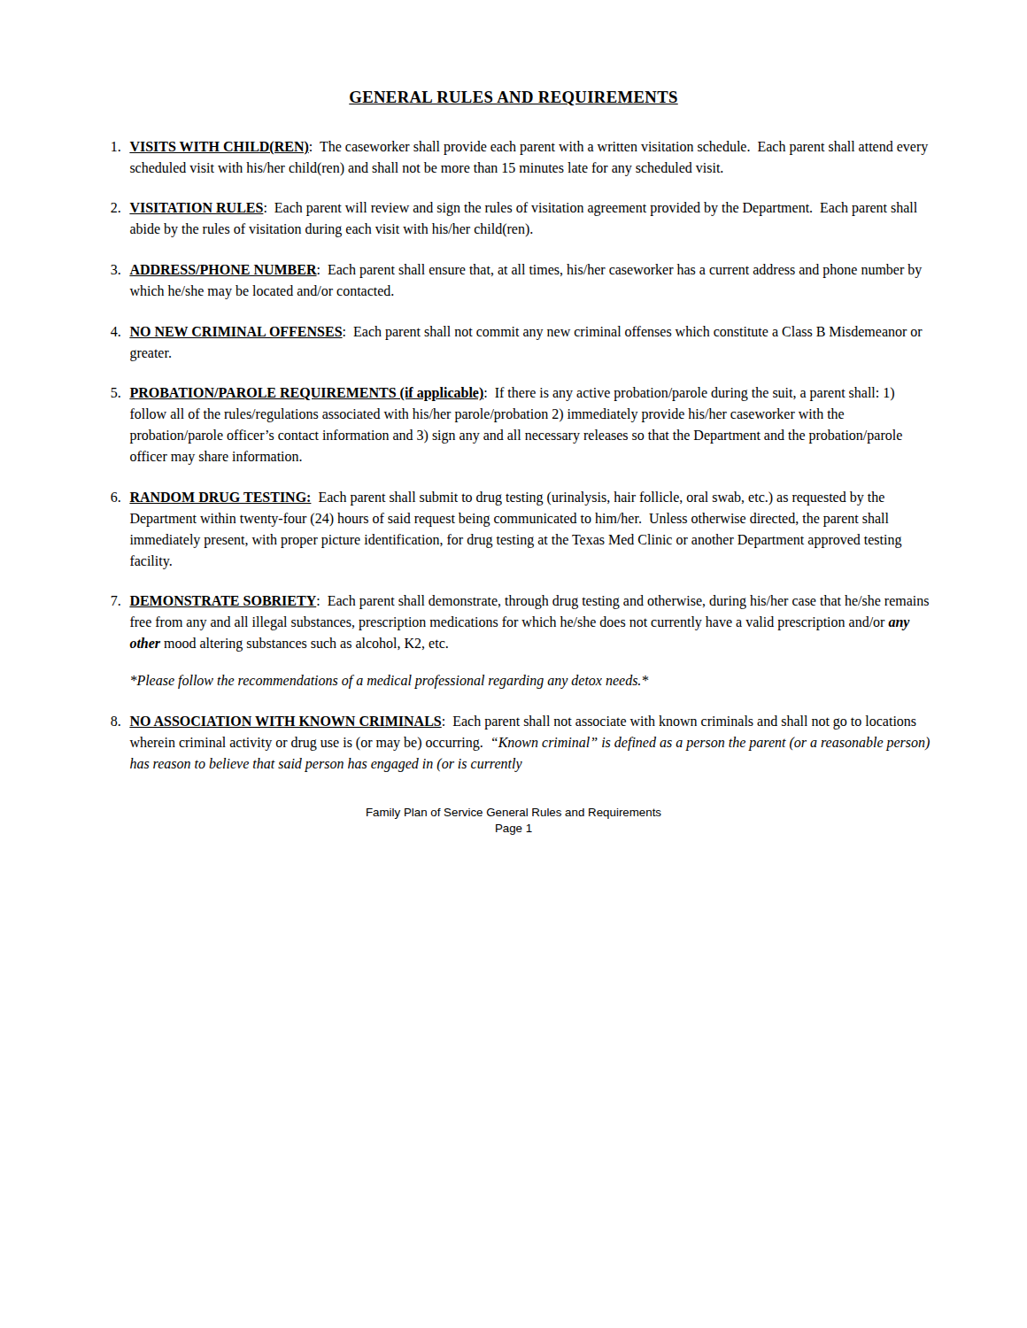GENERAL RULES AND REQUIREMENTS
VISITS WITH CHILD(REN): The caseworker shall provide each parent with a written visitation schedule. Each parent shall attend every scheduled visit with his/her child(ren) and shall not be more than 15 minutes late for any scheduled visit.
VISITATION RULES: Each parent will review and sign the rules of visitation agreement provided by the Department. Each parent shall abide by the rules of visitation during each visit with his/her child(ren).
ADDRESS/PHONE NUMBER: Each parent shall ensure that, at all times, his/her caseworker has a current address and phone number by which he/she may be located and/or contacted.
NO NEW CRIMINAL OFFENSES: Each parent shall not commit any new criminal offenses which constitute a Class B Misdemeanor or greater.
PROBATION/PAROLE REQUIREMENTS (if applicable): If there is any active probation/parole during the suit, a parent shall: 1) follow all of the rules/regulations associated with his/her parole/probation 2) immediately provide his/her caseworker with the probation/parole officer’s contact information and 3) sign any and all necessary releases so that the Department and the probation/parole officer may share information.
RANDOM DRUG TESTING: Each parent shall submit to drug testing (urinalysis, hair follicle, oral swab, etc.) as requested by the Department within twenty-four (24) hours of said request being communicated to him/her. Unless otherwise directed, the parent shall immediately present, with proper picture identification, for drug testing at the Texas Med Clinic or another Department approved testing facility.
DEMONSTRATE SOBRIETY: Each parent shall demonstrate, through drug testing and otherwise, during his/her case that he/she remains free from any and all illegal substances, prescription medications for which he/she does not currently have a valid prescription and/or any other mood altering substances such as alcohol, K2, etc.
*Please follow the recommendations of a medical professional regarding any detox needs.*
NO ASSOCIATION WITH KNOWN CRIMINALS: Each parent shall not associate with known criminals and shall not go to locations wherein criminal activity or drug use is (or may be) occurring. “Known criminal” is defined as a person the parent (or a reasonable person) has reason to believe that said person has engaged in (or is currently
Family Plan of Service General Rules and Requirements
Page 1